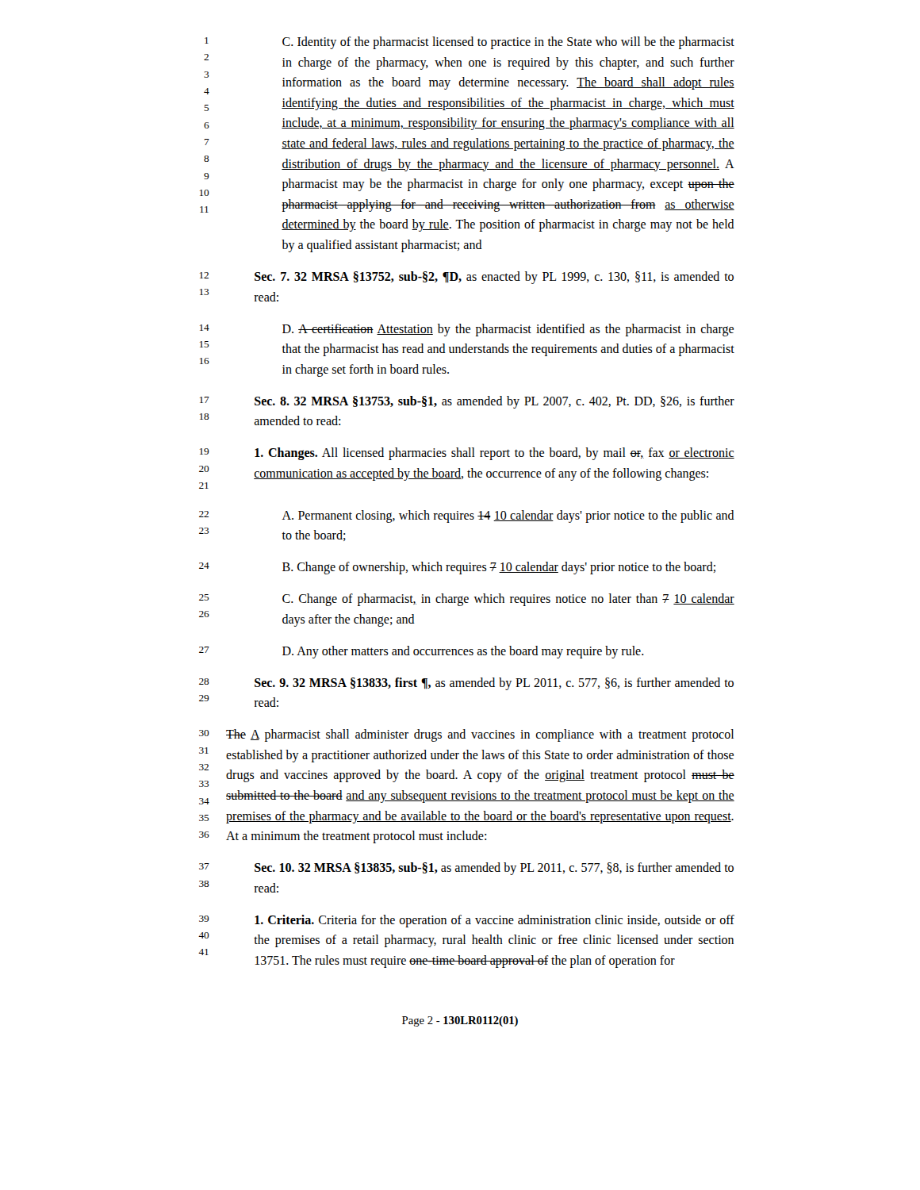1 2 3 4 5 6 7 8 9 10 11
C. Identity of the pharmacist licensed to practice in the State who will be the pharmacist in charge of the pharmacy, when one is required by this chapter, and such further information as the board may determine necessary. The board shall adopt rules identifying the duties and responsibilities of the pharmacist in charge, which must include, at a minimum, responsibility for ensuring the pharmacy's compliance with all state and federal laws, rules and regulations pertaining to the practice of pharmacy, the distribution of drugs by the pharmacy and the licensure of pharmacy personnel. A pharmacist may be the pharmacist in charge for only one pharmacy, except upon the pharmacist applying for and receiving written authorization from as otherwise determined by the board by rule. The position of pharmacist in charge may not be held by a qualified assistant pharmacist; and
12 13
Sec. 7. 32 MRSA §13752, sub-§2, ¶D, as enacted by PL 1999, c. 130, §11, is amended to read:
14 15 16
D. A certification Attestation by the pharmacist identified as the pharmacist in charge that the pharmacist has read and understands the requirements and duties of a pharmacist in charge set forth in board rules.
17 18
Sec. 8. 32 MRSA §13753, sub-§1, as amended by PL 2007, c. 402, Pt. DD, §26, is further amended to read:
19 20 21
1. Changes. All licensed pharmacies shall report to the board, by mail or, fax or electronic communication as accepted by the board, the occurrence of any of the following changes:
22 23
A. Permanent closing, which requires 14 10 calendar days' prior notice to the public and to the board;
24
B. Change of ownership, which requires 7 10 calendar days' prior notice to the board;
25 26
C. Change of pharmacist, in charge which requires notice no later than 7 10 calendar days after the change; and
27
D. Any other matters and occurrences as the board may require by rule.
28 29
Sec. 9. 32 MRSA §13833, first ¶, as amended by PL 2011, c. 577, §6, is further amended to read:
30 31 32 33 34 35 36
The A pharmacist shall administer drugs and vaccines in compliance with a treatment protocol established by a practitioner authorized under the laws of this State to order administration of those drugs and vaccines approved by the board. A copy of the original treatment protocol must be submitted to the board and any subsequent revisions to the treatment protocol must be kept on the premises of the pharmacy and be available to the board or the board's representative upon request. At a minimum the treatment protocol must include:
37 38
Sec. 10. 32 MRSA §13835, sub-§1, as amended by PL 2011, c. 577, §8, is further amended to read:
39 40 41
1. Criteria. Criteria for the operation of a vaccine administration clinic inside, outside or off the premises of a retail pharmacy, rural health clinic or free clinic licensed under section 13751. The rules must require one-time board approval of the plan of operation for
Page 2 - 130LR0112(01)